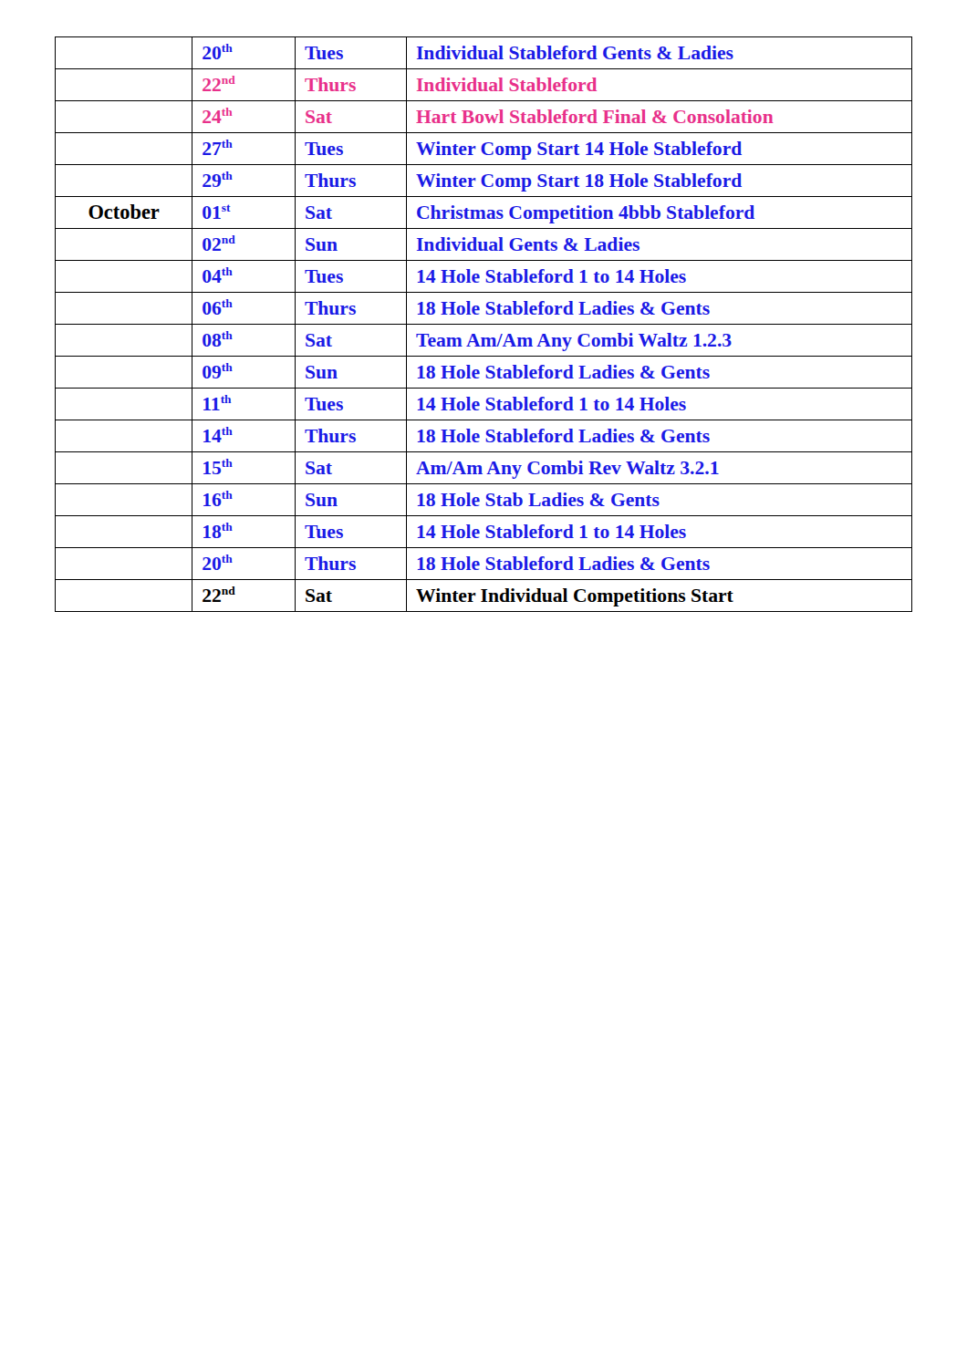| | 20 th | Tues | Individual Stableford Gents & Ladies |
| | 22 nd | Thurs | Individual Stableford |
| | 24 th | Sat | Hart Bowl Stableford Final & Consolation |
| | 27 th | Tues | Winter Comp Start 14 Hole Stableford |
| | 29 th | Thurs | Winter Comp Start 18 Hole Stableford |
| October | 01 st | Sat | Christmas Competition 4bbb Stableford |
| | 02 nd | Sun | Individual Gents & Ladies |
| | 04 th | Tues | 14 Hole Stableford 1 to 14 Holes |
| | 06 th | Thurs | 18 Hole Stableford Ladies & Gents |
| | 08 th | Sat | Team Am/Am Any Combi Waltz 1.2.3 |
| | 09 th | Sun | 18 Hole Stableford Ladies & Gents |
| | 11 th | Tues | 14 Hole Stableford 1 to 14 Holes |
| | 14 th | Thurs | 18 Hole Stableford Ladies & Gents |
| | 15 th | Sat | Am/Am Any Combi Rev Waltz 3.2.1 |
| | 16 th | Sun | 18 Hole Stab Ladies & Gents |
| | 18 th | Tues | 14 Hole Stableford 1 to 14 Holes |
| | 20 th | Thurs | 18 Hole Stableford Ladies & Gents |
| | 22 nd | Sat | Winter Individual Competitions Start |